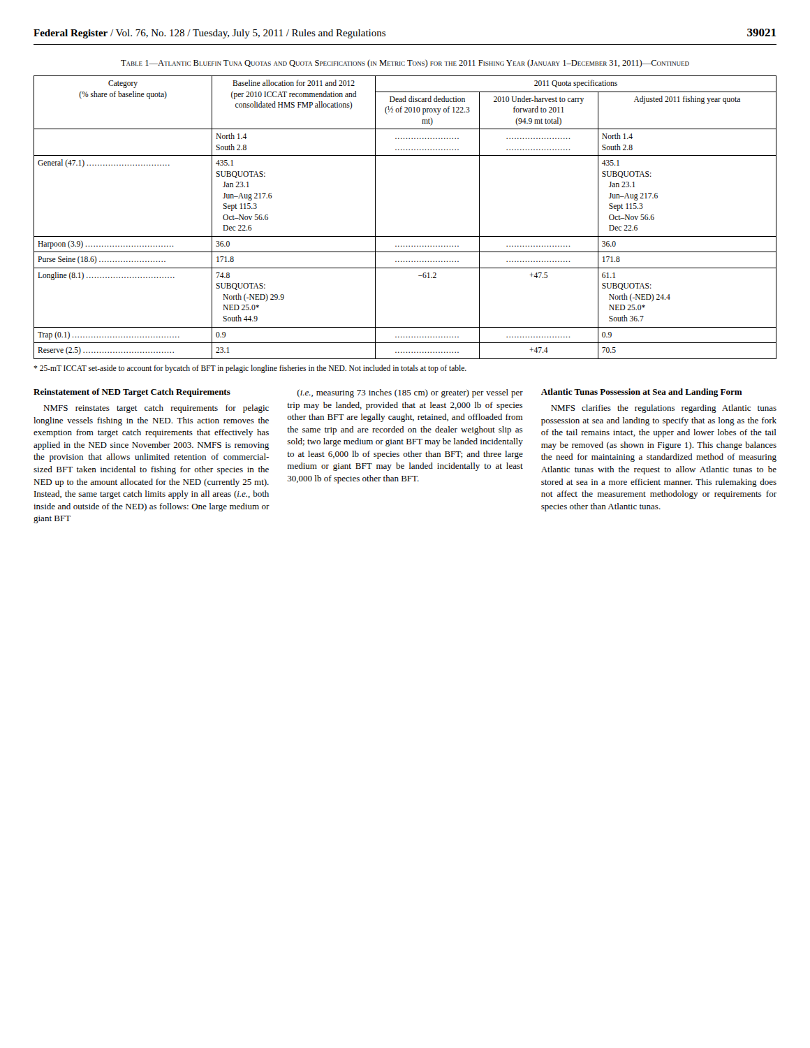Federal Register / Vol. 76, No. 128 / Tuesday, July 5, 2011 / Rules and Regulations
39021
Table 1—Atlantic Bluefin Tuna Quotas and Quota Specifications (in Metric Tons) for the 2011 Fishing Year (January 1–December 31, 2011)—Continued
| Category (% share of baseline quota) | Baseline allocation for 2011 and 2012 (per 2010 ICCAT recommendation and consolidated HMS FMP allocations) | 2011 Quota specifications |
| --- | --- | --- |
| Dead discard deduction (½ of 2010 proxy of 122.3 mt) | 2010 Under-harvest to carry forward to 2011 (94.9 mt total) | Adjusted 2011 fishing year quota |
| | North 1.4 South 2.8 | ........................ ........................ | ........................ ........................ | North 1.4 South 2.8 |
| General (47.1) ............................... | 435.1 SUBQUOTAS: Jan 23.1 Jun–Aug 217.6 Sept 115.3 Oct–Nov 56.6 Dec 22.6 | | | 435.1 SUBQUOTAS: Jan 23.1 Jun–Aug 217.6 Sept 115.3 Oct–Nov 56.6 Dec 22.6 |
| Harpoon (3.9) ................................. | 36.0 | ........................ | ........................ | 36.0 |
| Purse Seine (18.6) ......................... | 171.8 | ........................ | ........................ | 171.8 |
| Longline (8.1) ................................. | 74.8 SUBQUOTAS: North (-NED) 29.9 NED 25.0* South 44.9 | −61.2 | +47.5 | 61.1 SUBQUOTAS: North (-NED) 24.4 NED 25.0* South 36.7 |
| Trap (0.1) ........................................ | 0.9 | ........................ | ........................ | 0.9 |
| Reserve (2.5) .................................. | 23.1 | ........................ | +47.4 | 70.5 |
* 25-mT ICCAT set-aside to account for bycatch of BFT in pelagic longline fisheries in the NED. Not included in totals at top of table.
Reinstatement of NED Target Catch Requirements
NMFS reinstates target catch requirements for pelagic longline vessels fishing in the NED. This action removes the exemption from target catch requirements that effectively has applied in the NED since November 2003. NMFS is removing the provision that allows unlimited retention of commercial-sized BFT taken incidental to fishing for other species in the NED up to the amount allocated for the NED (currently 25 mt). Instead, the same target catch limits apply in all areas (i.e., both inside and outside of the NED) as follows: One large medium or giant BFT
(i.e., measuring 73 inches (185 cm) or greater) per vessel per trip may be landed, provided that at least 2,000 lb of species other than BFT are legally caught, retained, and offloaded from the same trip and are recorded on the dealer weighout slip as sold; two large medium or giant BFT may be landed incidentally to at least 6,000 lb of species other than BFT; and three large medium or giant BFT may be landed incidentally to at least 30,000 lb of species other than BFT.
Atlantic Tunas Possession at Sea and Landing Form
NMFS clarifies the regulations regarding Atlantic tunas possession at sea and landing to specify that as long as the fork of the tail remains intact, the upper and lower lobes of the tail may be removed (as shown in Figure 1). This change balances the need for maintaining a standardized method of measuring Atlantic tunas with the request to allow Atlantic tunas to be stored at sea in a more efficient manner. This rulemaking does not affect the measurement methodology or requirements for species other than Atlantic tunas.